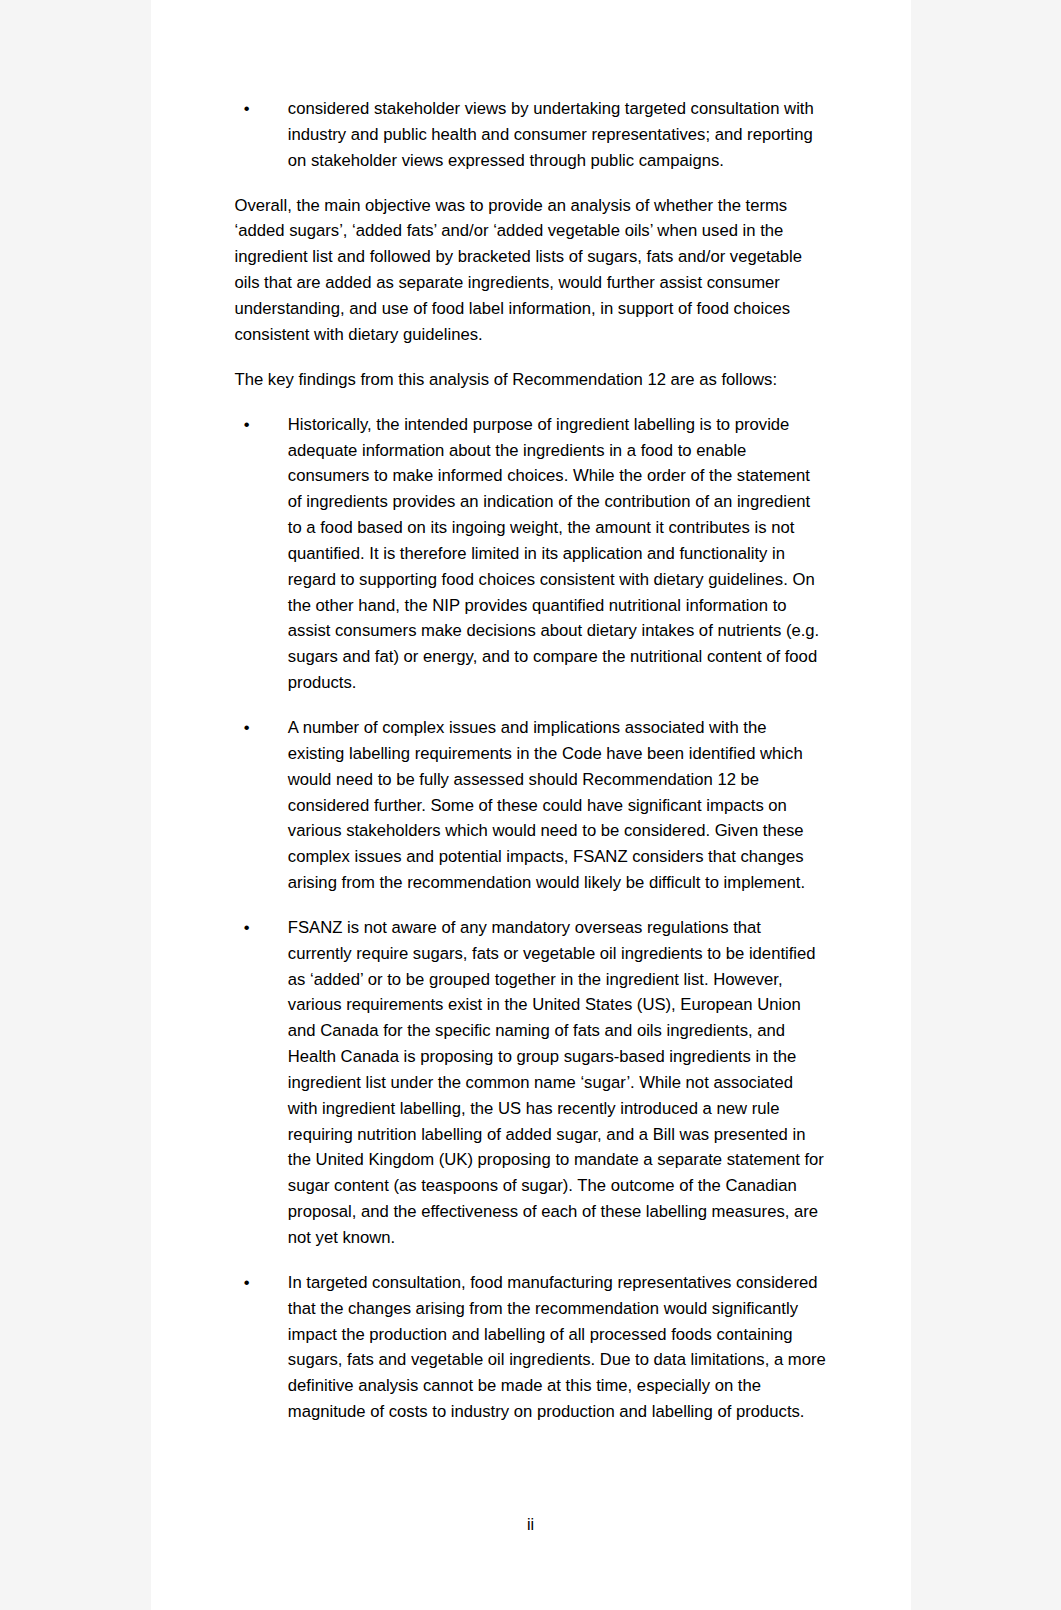considered stakeholder views by undertaking targeted consultation with industry and public health and consumer representatives; and reporting on stakeholder views expressed through public campaigns.
Overall, the main objective was to provide an analysis of whether the terms ‘added sugars’, ‘added fats’ and/or ‘added vegetable oils’ when used in the ingredient list and followed by bracketed lists of sugars, fats and/or vegetable oils that are added as separate ingredients, would further assist consumer understanding, and use of food label information, in support of food choices consistent with dietary guidelines.
The key findings from this analysis of Recommendation 12 are as follows:
Historically, the intended purpose of ingredient labelling is to provide adequate information about the ingredients in a food to enable consumers to make informed choices. While the order of the statement of ingredients provides an indication of the contribution of an ingredient to a food based on its ingoing weight, the amount it contributes is not quantified. It is therefore limited in its application and functionality in regard to supporting food choices consistent with dietary guidelines. On the other hand, the NIP provides quantified nutritional information to assist consumers make decisions about dietary intakes of nutrients (e.g. sugars and fat) or energy, and to compare the nutritional content of food products.
A number of complex issues and implications associated with the existing labelling requirements in the Code have been identified which would need to be fully assessed should Recommendation 12 be considered further. Some of these could have significant impacts on various stakeholders which would need to be considered. Given these complex issues and potential impacts, FSANZ considers that changes arising from the recommendation would likely be difficult to implement.
FSANZ is not aware of any mandatory overseas regulations that currently require sugars, fats or vegetable oil ingredients to be identified as ‘added’ or to be grouped together in the ingredient list. However, various requirements exist in the United States (US), European Union and Canada for the specific naming of fats and oils ingredients, and Health Canada is proposing to group sugars-based ingredients in the ingredient list under the common name ‘sugar’. While not associated with ingredient labelling, the US has recently introduced a new rule requiring nutrition labelling of added sugar, and a Bill was presented in the United Kingdom (UK) proposing to mandate a separate statement for sugar content (as teaspoons of sugar). The outcome of the Canadian proposal, and the effectiveness of each of these labelling measures, are not yet known.
In targeted consultation, food manufacturing representatives considered that the changes arising from the recommendation would significantly impact the production and labelling of all processed foods containing sugars, fats and vegetable oil ingredients. Due to data limitations, a more definitive analysis cannot be made at this time, especially on the magnitude of costs to industry on production and labelling of products.
ii